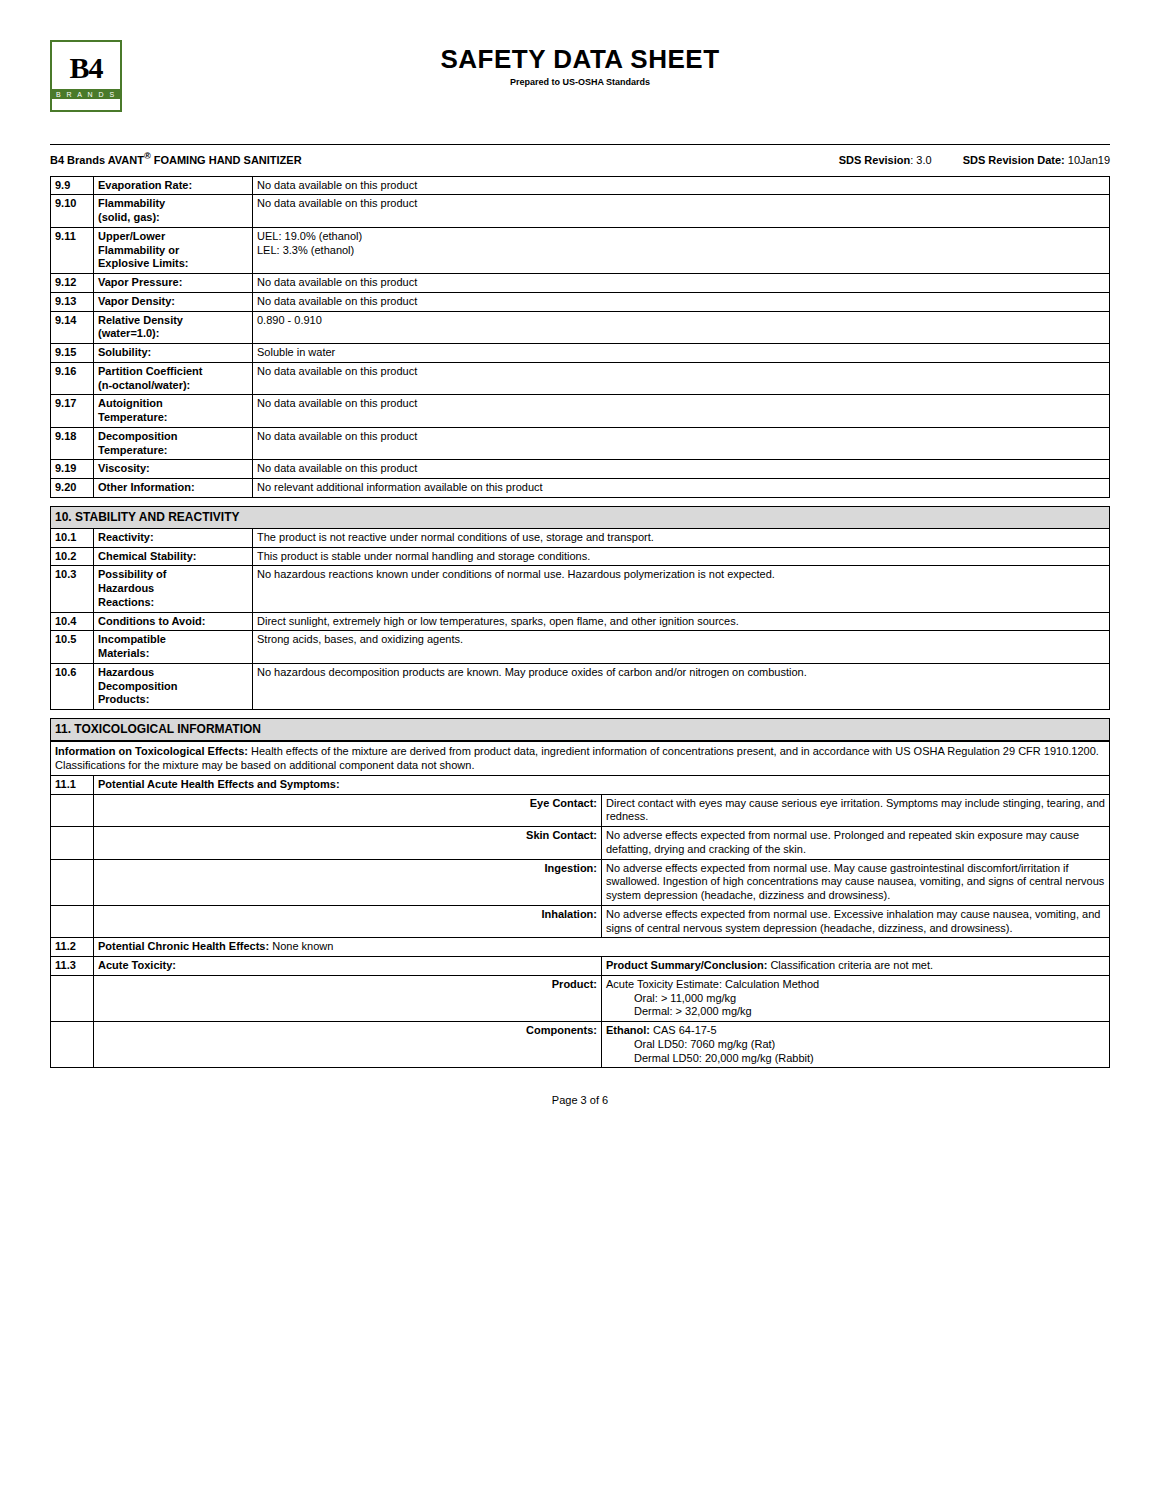B4
B R A N D S
SAFETY DATA SHEET
Prepared to US-OSHA Standards
B4 Brands AVANT® FOAMING HAND SANITIZER
SDS Revision: 3.0 SDS Revision Date: 10Jan19
| 9.9 | Evaporation Rate: | No data available on this product |
| 9.10 | Flammability (solid, gas): | No data available on this product |
| 9.11 | Upper/Lower Flammability or Explosive Limits: | UEL: 19.0% (ethanol) LEL: 3.3% (ethanol) |
| 9.12 | Vapor Pressure: | No data available on this product |
| 9.13 | Vapor Density: | No data available on this product |
| 9.14 | Relative Density (water=1.0): | 0.890 - 0.910 |
| 9.15 | Solubility: | Soluble in water |
| 9.16 | Partition Coefficient (n-octanol/water): | No data available on this product |
| 9.17 | Autoignition Temperature: | No data available on this product |
| 9.18 | Decomposition Temperature: | No data available on this product |
| 9.19 | Viscosity: | No data available on this product |
| 9.20 | Other Information: | No relevant additional information available on this product |
| 10. STABILITY AND REACTIVITY |
| 10.1 | Reactivity: | The product is not reactive under normal conditions of use, storage and transport. |
| 10.2 | Chemical Stability: | This product is stable under normal handling and storage conditions. |
| 10.3 | Possibility of Hazardous Reactions: | No hazardous reactions known under conditions of normal use. Hazardous polymerization is not expected. |
| 10.4 | Conditions to Avoid: | Direct sunlight, extremely high or low temperatures, sparks, open flame, and other ignition sources. |
| 10.5 | Incompatible Materials: | Strong acids, bases, and oxidizing agents. |
| 10.6 | Hazardous Decomposition Products: | No hazardous decomposition products are known. May produce oxides of carbon and/or nitrogen on combustion. |
| 11. TOXICOLOGICAL INFORMATION |
Information on Toxicological Effects: Health effects of the mixture are derived from product data, ingredient information of concentrations present, and in accordance with US OSHA Regulation 29 CFR 1910.1200. Classifications for the mixture may be based on additional component data not shown.
| 11.1 | Potential Acute Health Effects and Symptoms: |
| | Eye Contact: | Direct contact with eyes may cause serious eye irritation. Symptoms may include stinging, tearing, and redness. |
| | Skin Contact: | No adverse effects expected from normal use. Prolonged and repeated skin exposure may cause defatting, drying and cracking of the skin. |
| | Ingestion: | No adverse effects expected from normal use. May cause gastrointestinal discomfort/irritation if swallowed. Ingestion of high concentrations may cause nausea, vomiting, and signs of central nervous system depression (headache, dizziness and drowsiness). |
| | Inhalation: | No adverse effects expected from normal use. Excessive inhalation may cause nausea, vomiting, and signs of central nervous system depression (headache, dizziness, and drowsiness). |
| 11.2 | Potential Chronic Health Effects: None known |
| 11.3 | Acute Toxicity: | Product Summary/Conclusion: Classification criteria are not met. |
| | Product: | Acute Toxicity Estimate: Calculation Method Oral: > 11,000 mg/kg Dermal: > 32,000 mg/kg |
| | Components: | Ethanol: CAS 64-17-5 Oral LD50: 7060 mg/kg (Rat) Dermal LD50: 20,000 mg/kg (Rabbit) |
Page 3 of 6